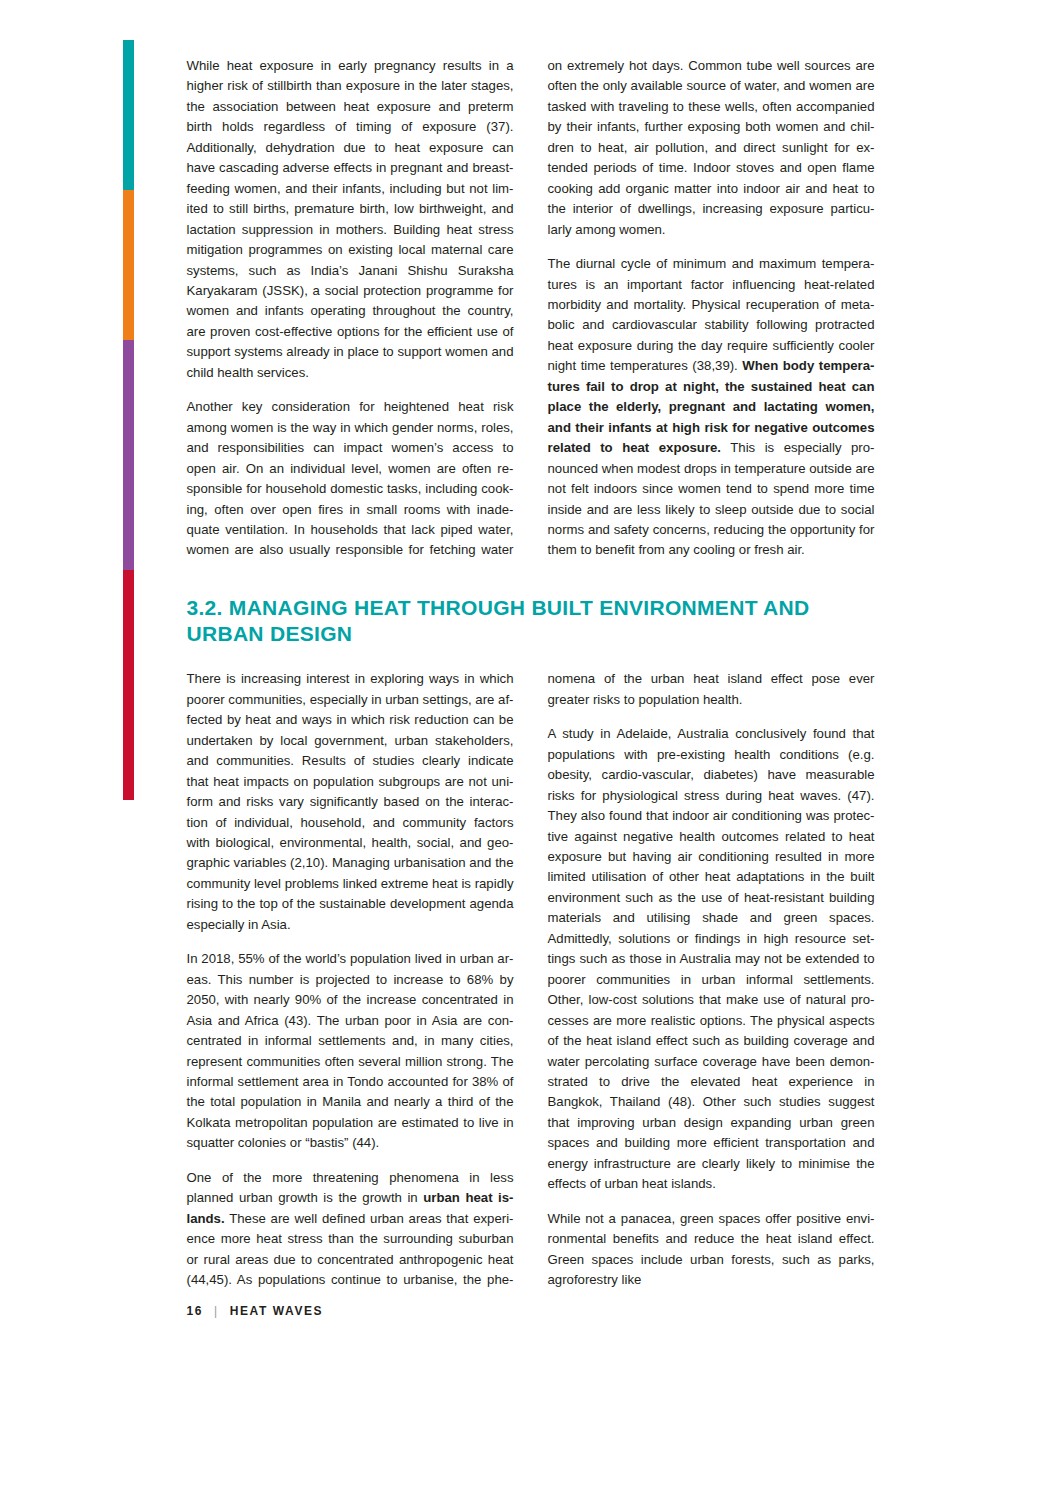While heat exposure in early pregnancy results in a higher risk of stillbirth than exposure in the later stages, the association between heat exposure and preterm birth holds regardless of timing of exposure (37). Additionally, dehydration due to heat exposure can have cascading adverse effects in pregnant and breastfeeding women, and their infants, including but not limited to still births, premature birth, low birthweight, and lactation suppression in mothers. Building heat stress mitigation programmes on existing local maternal care systems, such as India’s Janani Shishu Suraksha Karyakaram (JSSK), a social protection programme for women and infants operating throughout the country, are proven cost-effective options for the efficient use of support systems already in place to support women and child health services.
Another key consideration for heightened heat risk among women is the way in which gender norms, roles, and responsibilities can impact women’s access to open air. On an individual level, women are often responsible for household domestic tasks, including cooking, often over open fires in small rooms with inadequate ventilation. In households that lack piped water, women are also usually responsible for fetching water on extremely hot days. Common tube well sources are often the only available source of water, and women are tasked with traveling to these wells, often accompanied by their infants, further exposing both women and children to heat, air pollution, and direct sunlight for extended periods of time. Indoor stoves and open flame cooking add organic matter into indoor air and heat to the interior of dwellings, increasing exposure particularly among women.
The diurnal cycle of minimum and maximum temperatures is an important factor influencing heat-related morbidity and mortality. Physical recuperation of metabolic and cardiovascular stability following protracted heat exposure during the day require sufficiently cooler night time temperatures (38,39). When body temperatures fail to drop at night, the sustained heat can place the elderly, pregnant and lactating women, and their infants at high risk for negative outcomes related to heat exposure. This is especially pronounced when modest drops in temperature outside are not felt indoors since women tend to spend more time inside and are less likely to sleep outside due to social norms and safety concerns, reducing the opportunity for them to benefit from any cooling or fresh air.
3.2. Managing heat through built environment and urban design
There is increasing interest in exploring ways in which poorer communities, especially in urban settings, are affected by heat and ways in which risk reduction can be undertaken by local government, urban stakeholders, and communities. Results of studies clearly indicate that heat impacts on population subgroups are not uniform and risks vary significantly based on the interaction of individual, household, and community factors with biological, environmental, health, social, and geographic variables (2,10). Managing urbanisation and the community level problems linked extreme heat is rapidly rising to the top of the sustainable development agenda especially in Asia.
In 2018, 55% of the world’s population lived in urban areas. This number is projected to increase to 68% by 2050, with nearly 90% of the increase concentrated in Asia and Africa (43). The urban poor in Asia are concentrated in informal settlements and, in many cities, represent communities often several million strong. The informal settlement area in Tondo accounted for 38% of the total population in Manila and nearly a third of the Kolkata metropolitan population are estimated to live in squatter colonies or “bastis” (44).
One of the more threatening phenomena in less planned urban growth is the growth in urban heat islands. These are well defined urban areas that experience more heat stress than the surrounding suburban or rural areas due to concentrated anthropogenic heat (44,45). As populations continue to urbanise, the phenomena of the urban heat island effect pose ever greater risks to population health.
A study in Adelaide, Australia conclusively found that populations with pre-existing health conditions (e.g. obesity, cardio-vascular, diabetes) have measurable risks for physiological stress during heat waves. (47). They also found that indoor air conditioning was protective against negative health outcomes related to heat exposure but having air conditioning resulted in more limited utilisation of other heat adaptations in the built environment such as the use of heat-resistant building materials and utilising shade and green spaces. Admittedly, solutions or findings in high resource settings such as those in Australia may not be extended to poorer communities in urban informal settlements. Other, low-cost solutions that make use of natural processes are more realistic options. The physical aspects of the heat island effect such as building coverage and water percolating surface coverage have been demonstrated to drive the elevated heat experience in Bangkok, Thailand (48). Other such studies suggest that improving urban design expanding urban green spaces and building more efficient transportation and energy infrastructure are clearly likely to minimise the effects of urban heat islands.
While not a panacea, green spaces offer positive environmental benefits and reduce the heat island effect. Green spaces include urban forests, such as parks, agroforestry like
16 | HEAT WAVES